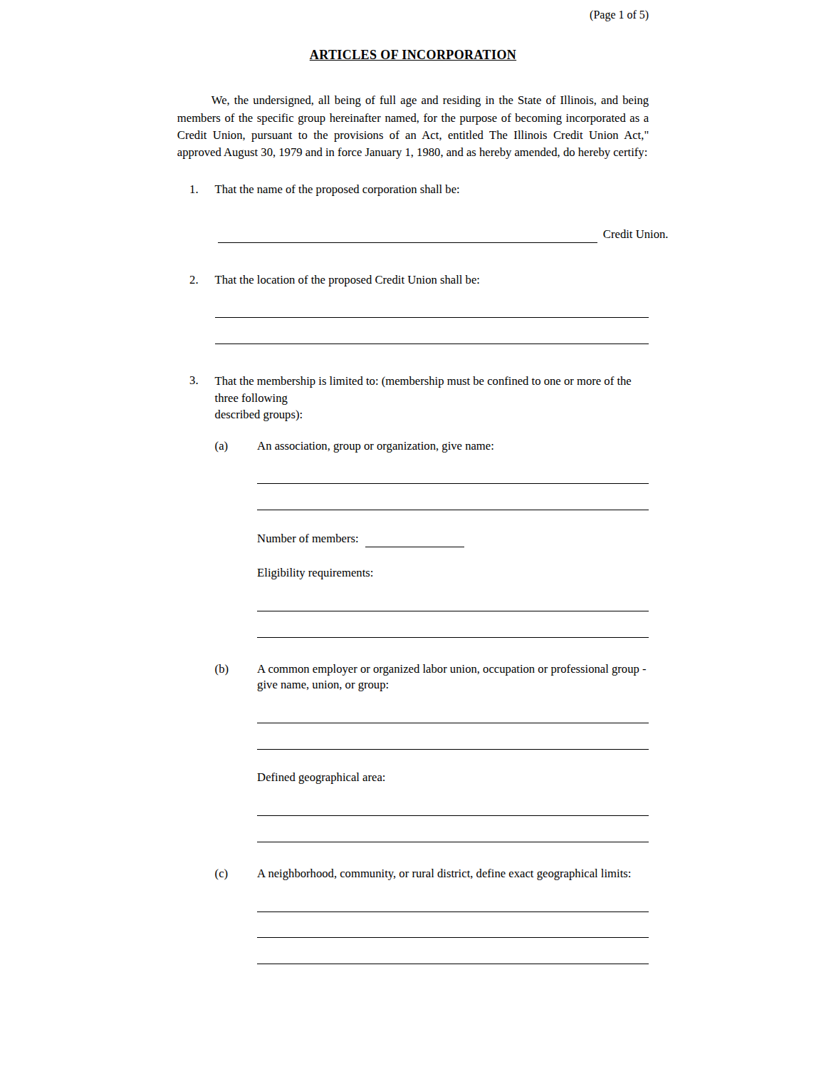(Page 1 of 5)
ARTICLES OF INCORPORATION
We, the undersigned, all being of full age and residing in the State of Illinois, and being members of the specific group hereinafter named, for the purpose of becoming incorporated as a Credit Union, pursuant to the provisions of an Act, entitled The Illinois Credit Union Act," approved August 30, 1979 and in force January 1, 1980, and as hereby amended, do hereby certify:
That the name of the proposed corporation shall be:
Credit Union.
That the location of the proposed Credit Union shall be:
That the membership is limited to: (membership must be confined to one or more of the three followingdescribed groups):
(a) An association, group or organization, give name:
Number of members:
Eligibility requirements:
(b) A common employer or organized labor union, occupation or professional group - give name, union, or group:
Defined geographical area:
(c) A neighborhood, community, or rural district, define exact geographical limits: